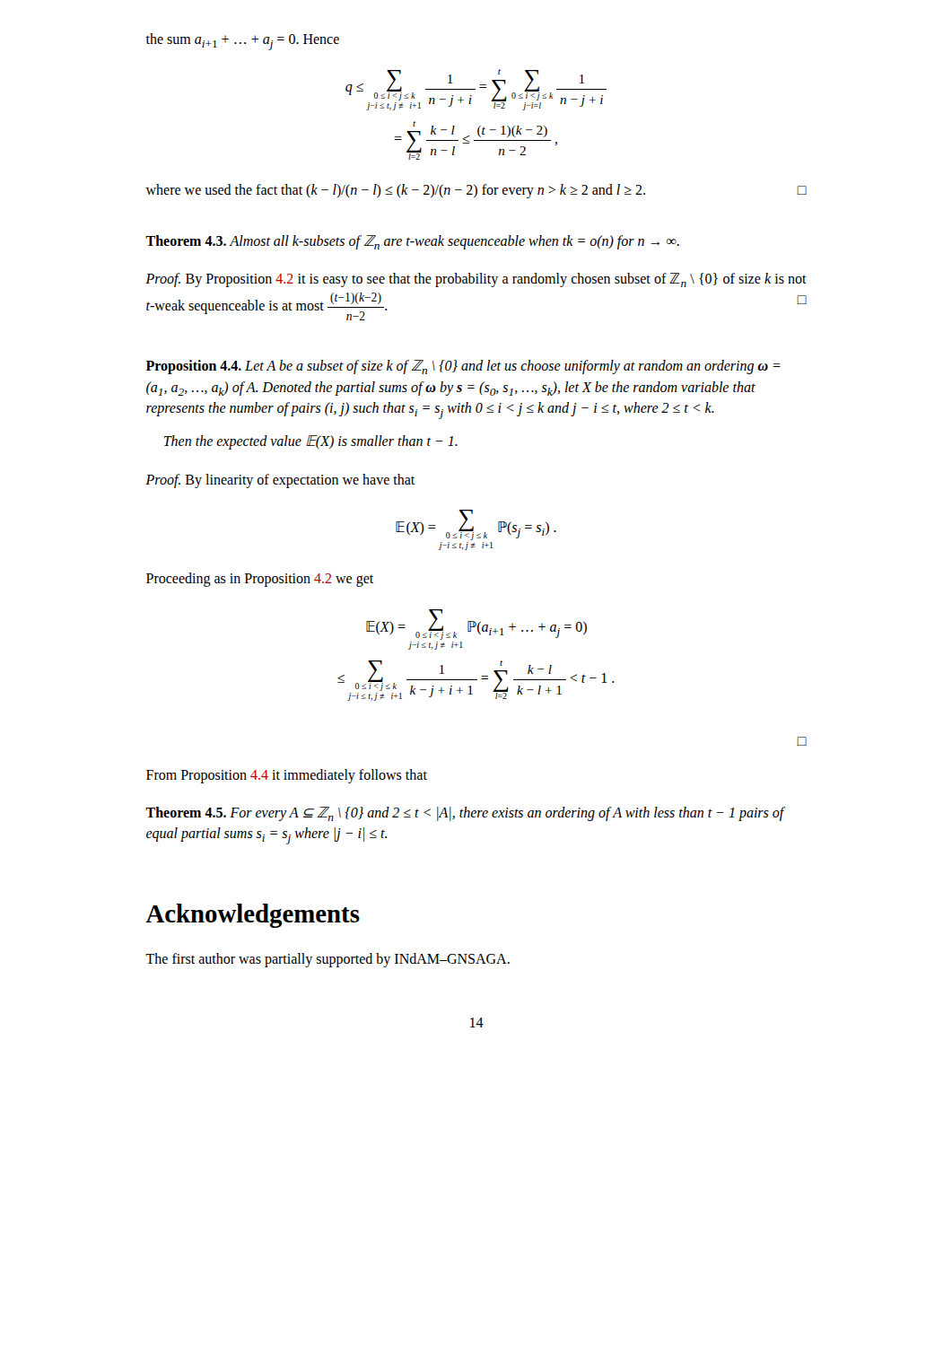the sum ai+1 + … + aj = 0. Hence
q ≤ ∑ 0 ≤ i < j ≤ k
j−i ≤ t, j ≢ i+1 1 n − j + i = t ∑ l=2 ∑ 0 ≤ i < j ≤ k
j−i=l 1 n − j + i = t ∑ l=2 k − l n − l ≤ (t − 1)(k − 2) n − 2 ,
where we used the fact that (k − l)/(n − l) ≤ (k − 2)/(n − 2) for every n > k ≥ 2 and l ≥ 2. □
Theorem 4.3. Almost all k-subsets of ℤn are t-weak sequenceable when tk = o(n) for n → ∞.
Proof. By Proposition 4.2 it is easy to see that the probability a randomly chosen subset of ℤn \ {0} of size k is not t-weak sequenceable is at most (t−1)(k−2) n−2. □
Proposition 4.4. Let A be a subset of size k of ℤn \ {0} and let us choose uniformly at random an ordering ω = (a1, a2, …, ak) of A. Denoted the partial sums of ω by s = (s0, s1, …, sk), let X be the random variable that represents the number of pairs (i, j) such that si = sj with 0 ≤ i < j ≤ k and j − i ≤ t, where 2 ≤ t < k.
Then the expected value 𝔼(X) is smaller than t − 1.
Proof. By linearity of expectation we have that
𝔼(X) = ∑ 0 ≤ i < j ≤ k
j−i ≤ t, j ≢ i+1 ℙ(sj = si) .
Proceeding as in Proposition 4.2 we get
𝔼(X) = ∑ 0 ≤ i < j ≤ k
j−i ≤ t, j ≢ i+1 ℙ(ai+1 + … + aj = 0) ≤ ∑ 0 ≤ i < j ≤ k
j−i ≤ t, j ≢ i+1 1 k − j + i + 1 = t ∑ l=2 k − l k − l + 1 < t − 1 .
□
From Proposition 4.4 it immediately follows that
Theorem 4.5. For every A ⊆ ℤn \ {0} and 2 ≤ t < |A|, there exists an ordering of A with less than t − 1 pairs of equal partial sums si = sj where |j − i| ≤ t.
Acknowledgements
The first author was partially supported by INdAM–GNSAGA.
14